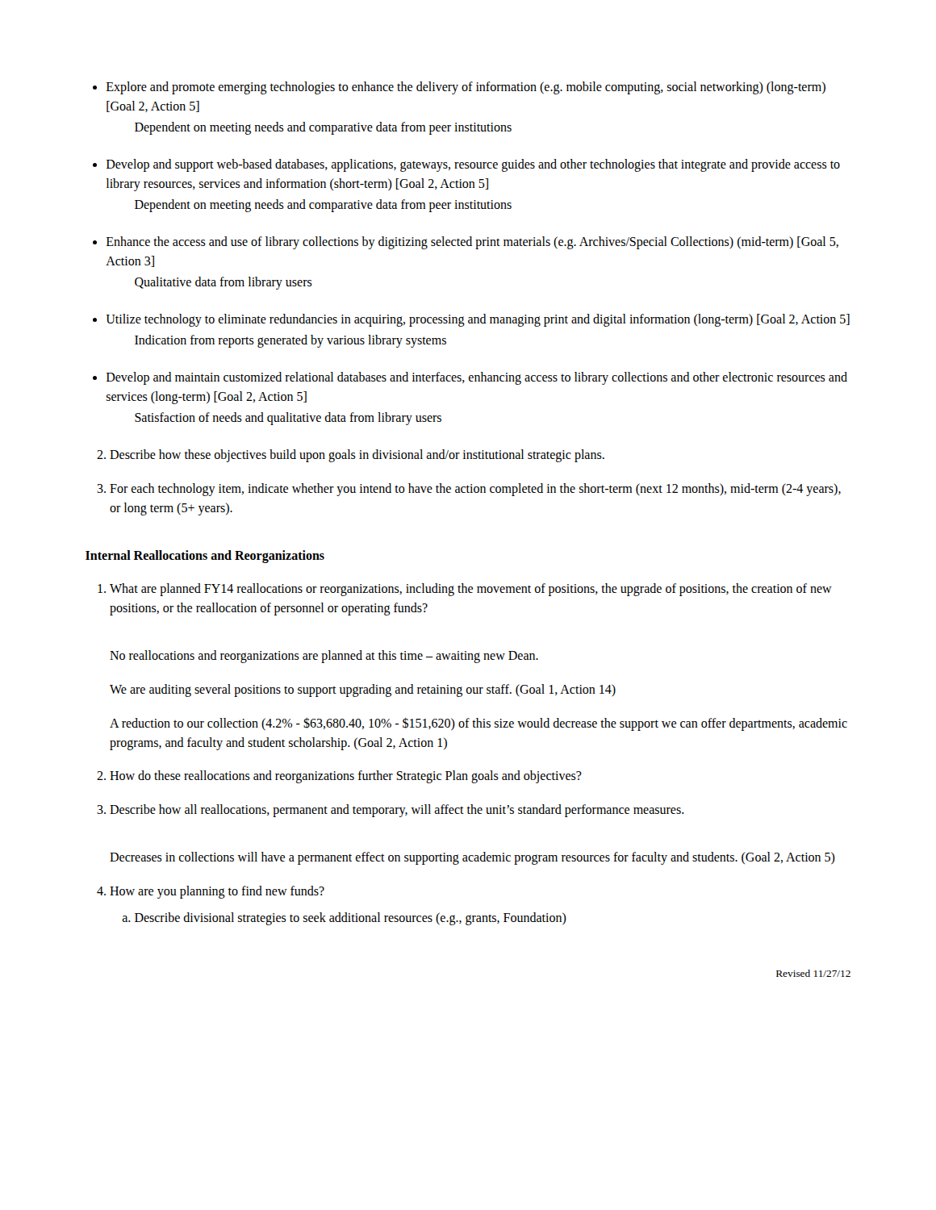Explore and promote emerging technologies to enhance the delivery of information (e.g. mobile computing, social networking) (long-term) [Goal 2, Action 5] Dependent on meeting needs and comparative data from peer institutions
Develop and support web-based databases, applications, gateways, resource guides and other technologies that integrate and provide access to library resources, services and information (short-term) [Goal 2, Action 5] Dependent on meeting needs and comparative data from peer institutions
Enhance the access and use of library collections by digitizing selected print materials (e.g. Archives/Special Collections) (mid-term) [Goal 5, Action 3] Qualitative data from library users
Utilize technology to eliminate redundancies in acquiring, processing and managing print and digital information (long-term) [Goal 2, Action 5] Indication from reports generated by various library systems
Develop and maintain customized relational databases and interfaces, enhancing access to library collections and other electronic resources and services (long-term) [Goal 2, Action 5] Satisfaction of needs and qualitative data from library users
Describe how these objectives build upon goals in divisional and/or institutional strategic plans.
For each technology item, indicate whether you intend to have the action completed in the short-term (next 12 months), mid-term (2-4 years), or long term (5+ years).
Internal Reallocations and Reorganizations
What are planned FY14 reallocations or reorganizations, including the movement of positions, the upgrade of positions, the creation of new positions, or the reallocation of personnel or operating funds?
No reallocations and reorganizations are planned at this time – awaiting new Dean.
We are auditing several positions to support upgrading and retaining our staff. (Goal 1, Action 14)
A reduction to our collection (4.2% - $63,680.40, 10% - $151,620) of this size would decrease the support we can offer departments, academic programs, and faculty and student scholarship. (Goal 2, Action 1)
How do these reallocations and reorganizations further Strategic Plan goals and objectives?
Describe how all reallocations, permanent and temporary, will affect the unit’s standard performance measures.
Decreases in collections will have a permanent effect on supporting academic program resources for faculty and students. (Goal 2, Action 5)
How are you planning to find new funds?
Describe divisional strategies to seek additional resources (e.g., grants, Foundation)
Revised 11/27/12